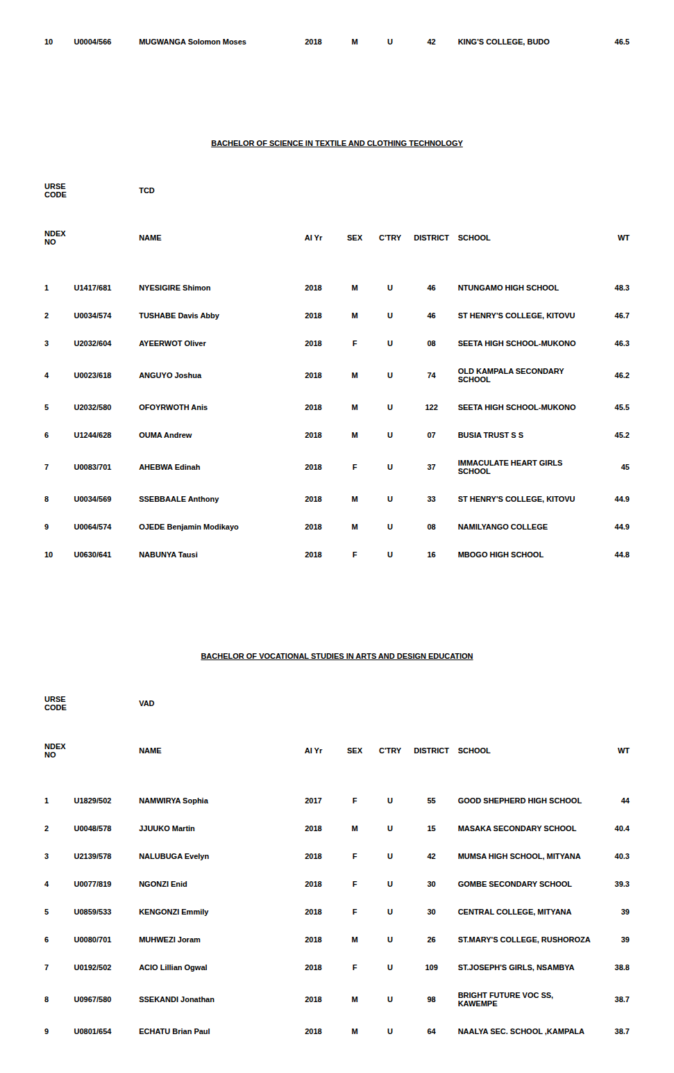| 10 | U0004/566 | MUGWANGA Solomon Moses | 2018 | M | U | 42 | KING'S COLLEGE, BUDO | 46.5 |
BACHELOR OF SCIENCE IN TEXTILE AND CLOTHING TECHNOLOGY
| URSE CODE | | TCD | | | | | | |
| NDEX NO | | NAME | AI Yr | SEX | C'TRY | DISTRICT | SCHOOL | WT |
| 1 | U1417/681 | NYESIGIRE Shimon | 2018 | M | U | 46 | NTUNGAMO HIGH SCHOOL | 48.3 |
| 2 | U0034/574 | TUSHABE Davis Abby | 2018 | M | U | 46 | ST HENRY'S COLLEGE, KITOVU | 46.7 |
| 3 | U2032/604 | AYEERWOT Oliver | 2018 | F | U | 08 | SEETA HIGH SCHOOL-MUKONO | 46.3 |
| 4 | U0023/618 | ANGUYO Joshua | 2018 | M | U | 74 | OLD KAMPALA SECONDARY SCHOOL | 46.2 |
| 5 | U2032/580 | OFOYRWOTH Anis | 2018 | M | U | 122 | SEETA HIGH SCHOOL-MUKONO | 45.5 |
| 6 | U1244/628 | OUMA Andrew | 2018 | M | U | 07 | BUSIA TRUST S S | 45.2 |
| 7 | U0083/701 | AHEBWA Edinah | 2018 | F | U | 37 | IMMACULATE HEART GIRLS SCHOOL | 45 |
| 8 | U0034/569 | SSEBBAALE Anthony | 2018 | M | U | 33 | ST HENRY'S COLLEGE, KITOVU | 44.9 |
| 9 | U0064/574 | OJEDE Benjamin Modikayo | 2018 | M | U | 08 | NAMILYANGO COLLEGE | 44.9 |
| 10 | U0630/641 | NABUNYA Tausi | 2018 | F | U | 16 | MBOGO HIGH SCHOOL | 44.8 |
BACHELOR OF VOCATIONAL STUDIES IN ARTS AND DESIGN EDUCATION
| URSE CODE | | VAD | | | | | | |
| NDEX NO | | NAME | AI Yr | SEX | C'TRY | DISTRICT | SCHOOL | WT |
| 1 | U1829/502 | NAMWIRYA Sophia | 2017 | F | U | 55 | GOOD SHEPHERD HIGH SCHOOL | 44 |
| 2 | U0048/578 | JJUUKO Martin | 2018 | M | U | 15 | MASAKA SECONDARY SCHOOL | 40.4 |
| 3 | U2139/578 | NALUBUGA Evelyn | 2018 | F | U | 42 | MUMSA HIGH SCHOOL, MITYANA | 40.3 |
| 4 | U0077/819 | NGONZI Enid | 2018 | F | U | 30 | GOMBE SECONDARY SCHOOL | 39.3 |
| 5 | U0859/533 | KENGONZI Emmily | 2018 | F | U | 30 | CENTRAL COLLEGE, MITYANA | 39 |
| 6 | U0080/701 | MUHWEZI Joram | 2018 | M | U | 26 | ST.MARY'S COLLEGE, RUSHOROZA | 39 |
| 7 | U0192/502 | ACIO Lillian Ogwal | 2018 | F | U | 109 | ST.JOSEPH'S GIRLS, NSAMBYA | 38.8 |
| 8 | U0967/580 | SSEKANDI Jonathan | 2018 | M | U | 98 | BRIGHT FUTURE VOC SS, KAWEMPE | 38.7 |
| 9 | U0801/654 | ECHATU Brian Paul | 2018 | M | U | 64 | NAALYA SEC. SCHOOL ,KAMPALA | 38.7 |